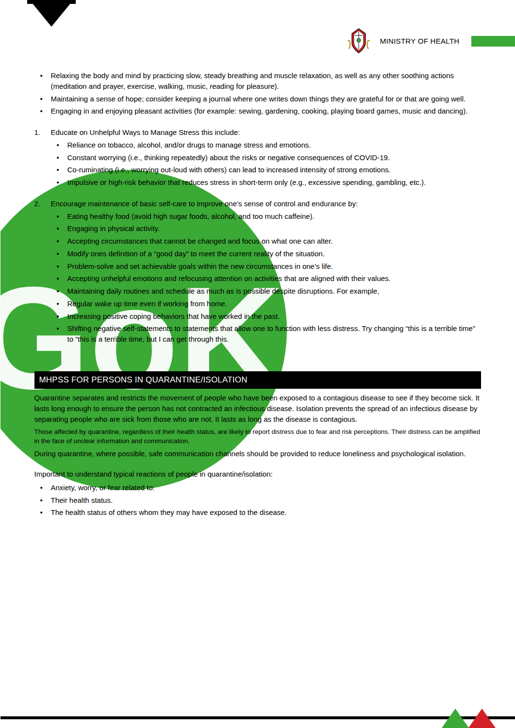MINISTRY OF HEALTH
GoK
Relaxing the body and mind by practicing slow, steady breathing and muscle relaxation, as well as any other soothing actions (meditation and prayer, exercise, walking, music, reading for pleasure).
Maintaining a sense of hope; consider keeping a journal where one writes down things they are grateful for or that are going well.
Engaging in and enjoying pleasant activities (for example: sewing, gardening, cooking, playing board games, music and dancing).
Educate on Unhelpful Ways to Manage Stress this include:
Reliance on tobacco, alcohol, and/or drugs to manage stress and emotions.
Constant worrying (i.e., thinking repeatedly) about the risks or negative consequences of COVID-19.
Co-ruminating (i.e., worrying out-loud with others) can lead to increased intensity of strong emotions.
Impulsive or high-risk behavior that reduces stress in short-term only (e.g., excessive spending, gambling, etc.).
Encourage maintenance of basic self-care to improve one’s sense of control and endurance by:
Eating healthy food (avoid high sugar foods, alcohol, and too much caffeine).
Engaging in physical activity.
Accepting circumstances that cannot be changed and focus on what one can alter.
Modify ones definition of a “good day” to meet the current reality of the situation.
Problem-solve and set achievable goals within the new circumstances in one’s life.
Accepting unhelpful emotions and refocusing attention on activities that are aligned with their values.
Maintaining daily routines and schedule as much as is possible despite disruptions. For example,
Regular wake up time even if working from home.
Increasing positive coping behaviors that have worked in the past.
Shifting negative self-statements to statements that allow one to function with less distress. Try changing “this is a terrible time” to “this is a terrible time, but I can get through this.
MHPSS FOR PERSONS IN QUARANTINE/ISOLATION
Quarantine separates and restricts the movement of people who have been exposed to a contagious disease to see if they become sick. It lasts long enough to ensure the person has not contracted an infectious disease. Isolation prevents the spread of an infectious disease by separating people who are sick from those who are not. It lasts as long as the disease is contagious.
Those affected by quarantine, regardless of their health status, are likely to report distress due to fear and risk perceptions. Their distress can be amplified in the face of unclear information and communication.
During quarantine, where possible, safe communication channels should be provided to reduce loneliness and psychological isolation.
Important to understand typical reactions of people in quarantine/isolation:
Anxiety, worry, or fear related to:
Their health status.
The health status of others whom they may have exposed to the disease.